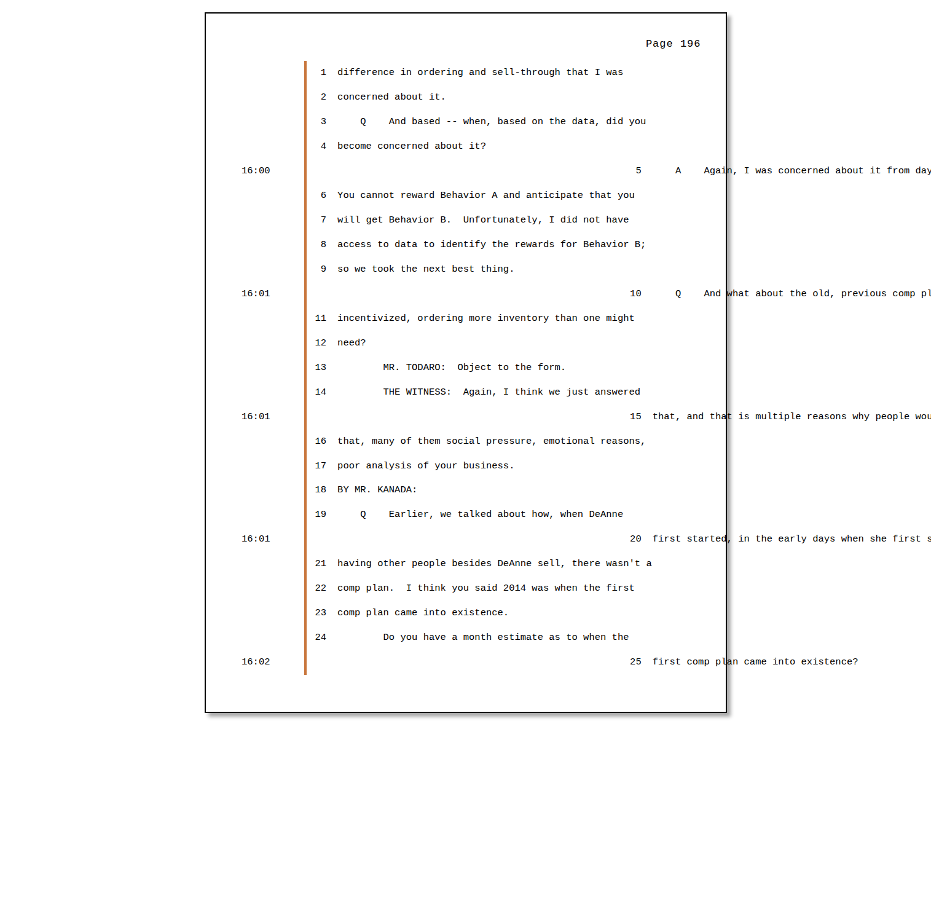Page 196
| 1 | difference in ordering and sell-through that I was |
| 2 | concerned about it. |
| 3 | Q And based -- when, based on the data, did you |
| 4 | become concerned about it? |
| 16:00 | 5 | A Again, I was concerned about it from day one. |
| 6 | You cannot reward Behavior A and anticipate that you |
| 7 | will get Behavior B. Unfortunately, I did not have |
| 8 | access to data to identify the rewards for Behavior B; |
| 9 | so we took the next best thing. |
| 16:01 | 10 | Q And what about the old, previous comp plan, |
| 11 | incentivized, ordering more inventory than one might |
| 12 | need? |
| 13 | MR. TODARO: Object to the form. |
| 14 | THE WITNESS: Again, I think we just answered |
| 16:01 | 15 | that, and that is multiple reasons why people would do |
| 16 | that, many of them social pressure, emotional reasons, |
| 17 | poor analysis of your business. |
| 18 | BY MR. KANADA: |
| 19 | Q Earlier, we talked about how, when DeAnne |
| 16:01 | 20 | first started, in the early days when she first started |
| 21 | having other people besides DeAnne sell, there wasn't a |
| 22 | comp plan. I think you said 2014 was when the first |
| 23 | comp plan came into existence. |
| 24 | Do you have a month estimate as to when the |
| 16:02 | 25 | first comp plan came into existence? |